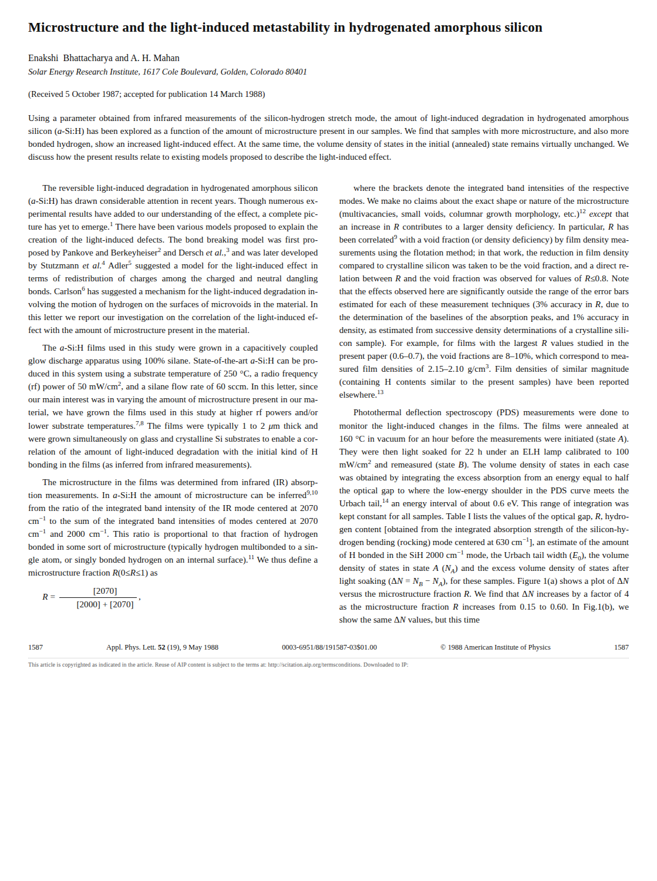Microstructure and the light-induced metastability in hydrogenated amorphous silicon
Enakshi Bhattacharya and A. H. Mahan
Solar Energy Research Institute, 1617 Cole Boulevard, Golden, Colorado 80401
(Received 5 October 1987; accepted for publication 14 March 1988)
Using a parameter obtained from infrared measurements of the silicon-hydrogen stretch mode, the amout of light-induced degradation in hydrogenated amorphous silicon (a-Si:H) has been explored as a function of the amount of microstructure present in our samples. We find that samples with more microstructure, and also more bonded hydrogen, show an increased light-induced effect. At the same time, the volume density of states in the initial (annealed) state remains virtually unchanged. We discuss how the present results relate to existing models proposed to describe the light-induced effect.
The reversible light-induced degradation in hydrogenated amorphous silicon (a-Si:H) has drawn considerable attention in recent years. Though numerous experimental results have added to our understanding of the effect, a complete picture has yet to emerge.1 There have been various models proposed to explain the creation of the light-induced defects. The bond breaking model was first proposed by Pankove and Berkeyheiser2 and Dersch et al.,3 and was later developed by Stutzmann et al.4 Adler5 suggested a model for the light-induced effect in terms of redistribution of charges among the charged and neutral dangling bonds. Carlson6 has suggested a mechanism for the light-induced degradation involving the motion of hydrogen on the surfaces of microvoids in the material. In this letter we report our investigation on the correlation of the light-induced effect with the amount of microstructure present in the material.
The a-Si:H films used in this study were grown in a capacitively coupled glow discharge apparatus using 100% silane. State-of-the-art a-Si:H can be produced in this system using a substrate temperature of 250 °C, a radio frequency (rf) power of 50 mW/cm2, and a silane flow rate of 60 sccm. In this letter, since our main interest was in varying the amount of microstructure present in our material, we have grown the films used in this study at higher rf powers and/or lower substrate temperatures.7,8 The films were typically 1 to 2 μm thick and were grown simultaneously on glass and crystalline Si substrates to enable a correlation of the amount of light-induced degradation with the initial kind of H bonding in the films (as inferred from infrared measurements).
The microstructure in the films was determined from infrared (IR) absorption measurements. In a-Si:H the amount of microstructure can be inferred9,10 from the ratio of the integrated band intensity of the IR mode centered at 2070 cm−1 to the sum of the integrated band intensities of modes centered at 2070 cm−1 and 2000 cm−1. This ratio is proportional to that fraction of hydrogen bonded in some sort of microstructure (typically hydrogen multibonded to a single atom, or singly bonded hydrogen on an internal surface).11 We thus define a microstructure fraction R(0≤R≤1) as
R = [2070] [2000] + [2070] ,
where the brackets denote the integrated band intensities of the respective modes. We make no claims about the exact shape or nature of the microstructure (multivacancies, small voids, columnar growth morphology, etc.)12 except that an increase in R contributes to a larger density deficiency. In particular, R has been correlated9 with a void fraction (or density deficiency) by film density measurements using the flotation method; in that work, the reduction in film density compared to crystalline silicon was taken to be the void fraction, and a direct relation between R and the void fraction was observed for values of R≤0.8. Note that the effects observed here are significantly outside the range of the error bars estimated for each of these measurement techniques (3% accuracy in R, due to the determination of the baselines of the absorption peaks, and 1% accuracy in density, as estimated from successive density determinations of a crystalline silicon sample). For example, for films with the largest R values studied in the present paper (0.6–0.7), the void fractions are 8–10%, which correspond to measured film densities of 2.15–2.10 g/cm3. Film densities of similar magnitude (containing H contents similar to the present samples) have been reported elsewhere.13
Photothermal deflection spectroscopy (PDS) measurements were done to monitor the light-induced changes in the films. The films were annealed at 160 °C in vacuum for an hour before the measurements were initiated (state A). They were then light soaked for 22 h under an ELH lamp calibrated to 100 mW/cm2 and remeasured (state B). The volume density of states in each case was obtained by integrating the excess absorption from an energy equal to half the optical gap to where the low-energy shoulder in the PDS curve meets the Urbach tail,14 an energy interval of about 0.6 eV. This range of integration was kept constant for all samples. Table I lists the values of the optical gap, R, hydrogen content [obtained from the integrated absorption strength of the silicon-hydrogen bending (rocking) mode centered at 630 cm−1], an estimate of the amount of H bonded in the SiH 2000 cm−1 mode, the Urbach tail width (E0), the volume density of states in state A (NA) and the excess volume density of states after light soaking (ΔN = NB − NA), for these samples. Figure 1(a) shows a plot of ΔN versus the microstructure fraction R. We find that ΔN increases by a factor of 4 as the microstructure fraction R increases from 0.15 to 0.60. In Fig.1(b), we show the same ΔN values, but this time
1587 Appl. Phys. Lett. 52 (19), 9 May 1988 0003-6951/88/191587-03$01.00 © 1988 American Institute of Physics 1587
This article is copyrighted as indicated in the article. Reuse of AIP content is subject to the terms at: http://scitation.aip.org/termsconditions. Downloaded to IP: